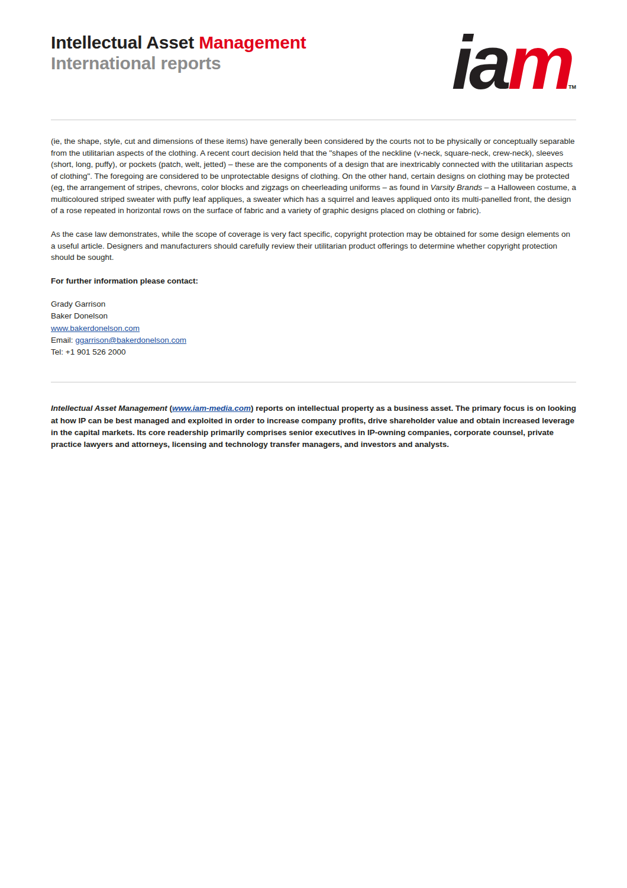Intellectual Asset Management International reports
ia m
TM
(ie, the shape, style, cut and dimensions of these items) have generally been considered by the courts not to be physically or conceptually separable from the utilitarian aspects of the clothing. A recent court decision held that the "shapes of the neckline (v-neck, square-neck, crew-neck), sleeves (short, long, puffy), or pockets (patch, welt, jetted) – these are the components of a design that are inextricably connected with the utilitarian aspects of clothing". The foregoing are considered to be unprotectable designs of clothing. On the other hand, certain designs on clothing may be protected (eg, the arrangement of stripes, chevrons, color blocks and zigzags on cheerleading uniforms – as found in Varsity Brands – a Halloween costume, a multicoloured striped sweater with puffy leaf appliques, a sweater which has a squirrel and leaves appliqued onto its multi-panelled front, the design of a rose repeated in horizontal rows on the surface of fabric and a variety of graphic designs placed on clothing or fabric).
As the case law demonstrates, while the scope of coverage is very fact specific, copyright protection may be obtained for some design elements on a useful article. Designers and manufacturers should carefully review their utilitarian product offerings to determine whether copyright protection should be sought.
For further information please contact:
Grady Garrison
Baker Donelson
www.bakerdonelson.com
Email: ggarrison@bakerdonelson.com
Tel: +1 901 526 2000
Intellectual Asset Management (www.iam-media.com) reports on intellectual property as a business asset. The primary focus is on looking at how IP can be best managed and exploited in order to increase company profits, drive shareholder value and obtain increased leverage in the capital markets. Its core readership primarily comprises senior executives in IP-owning companies, corporate counsel, private practice lawyers and attorneys, licensing and technology transfer managers, and investors and analysts.